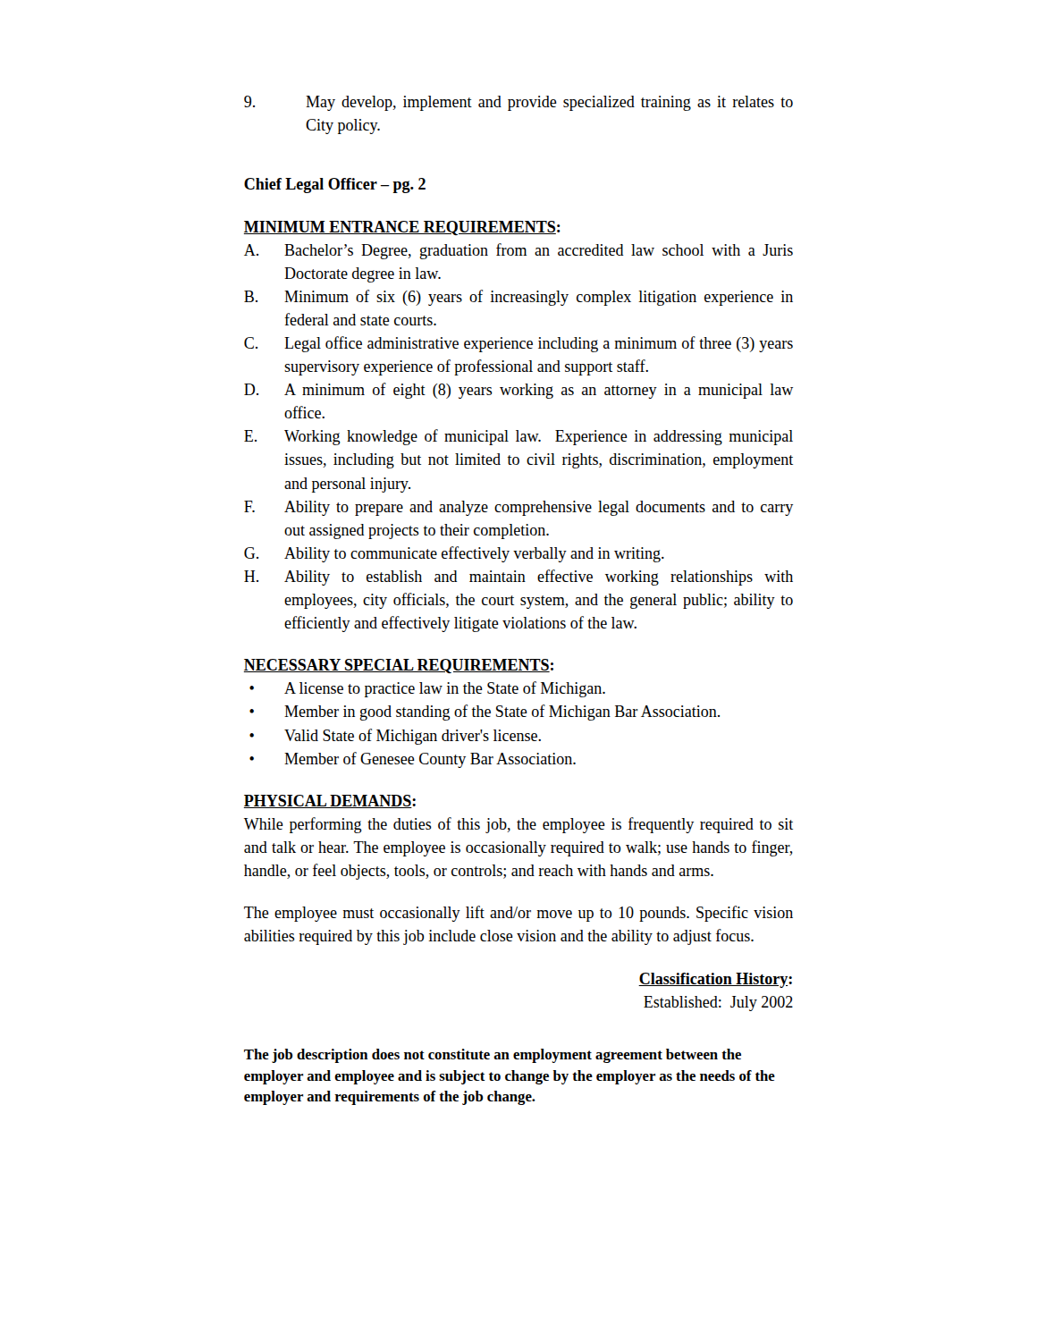9.
May develop, implement and provide specialized training as it relates to City policy.
Chief Legal Officer – pg. 2
MINIMUM ENTRANCE REQUIREMENTS:
A.
Bachelor’s Degree, graduation from an accredited law school with a Juris Doctorate degree in law.
B.
Minimum of six (6) years of increasingly complex litigation experience in federal and state courts.
C.
Legal office administrative experience including a minimum of three (3) years supervisory experience of professional and support staff.
D.
A minimum of eight (8) years working as an attorney in a municipal law office.
E.
Working knowledge of municipal law. Experience in addressing municipal issues, including but not limited to civil rights, discrimination, employment and personal injury.
F.
Ability to prepare and analyze comprehensive legal documents and to carry out assigned projects to their completion.
G.
Ability to communicate effectively verbally and in writing.
H.
Ability to establish and maintain effective working relationships with employees, city officials, the court system, and the general public; ability to efficiently and effectively litigate violations of the law.
NECESSARY SPECIAL REQUIREMENTS:
•
A license to practice law in the State of Michigan.
•
Member in good standing of the State of Michigan Bar Association.
•
Valid State of Michigan driver's license.
•
Member of Genesee County Bar Association.
PHYSICAL DEMANDS:
While performing the duties of this job, the employee is frequently required to sit and talk or hear. The employee is occasionally required to walk; use hands to finger, handle, or feel objects, tools, or controls; and reach with hands and arms.
The employee must occasionally lift and/or move up to 10 pounds. Specific vision abilities required by this job include close vision and the ability to adjust focus.
Classification History:
Established: July 2002
The job description does not constitute an employment agreement between the employer and employee and is subject to change by the employer as the needs of the employer and requirements of the job change.